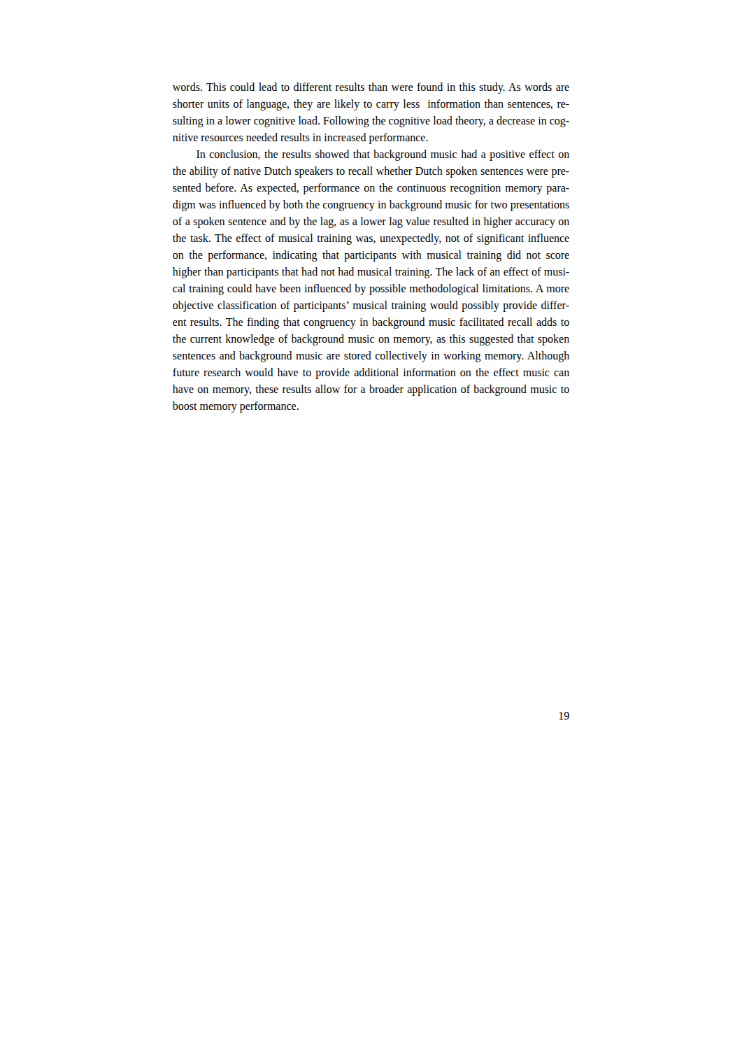words. This could lead to different results than were found in this study. As words are shorter units of language, they are likely to carry less information than sentences, resulting in a lower cognitive load. Following the cognitive load theory, a decrease in cognitive resources needed results in increased performance.
In conclusion, the results showed that background music had a positive effect on the ability of native Dutch speakers to recall whether Dutch spoken sentences were presented before. As expected, performance on the continuous recognition memory paradigm was influenced by both the congruency in background music for two presentations of a spoken sentence and by the lag, as a lower lag value resulted in higher accuracy on the task. The effect of musical training was, unexpectedly, not of significant influence on the performance, indicating that participants with musical training did not score higher than participants that had not had musical training. The lack of an effect of musical training could have been influenced by possible methodological limitations. A more objective classification of participants’ musical training would possibly provide different results. The finding that congruency in background music facilitated recall adds to the current knowledge of background music on memory, as this suggested that spoken sentences and background music are stored collectively in working memory. Although future research would have to provide additional information on the effect music can have on memory, these results allow for a broader application of background music to boost memory performance.
19